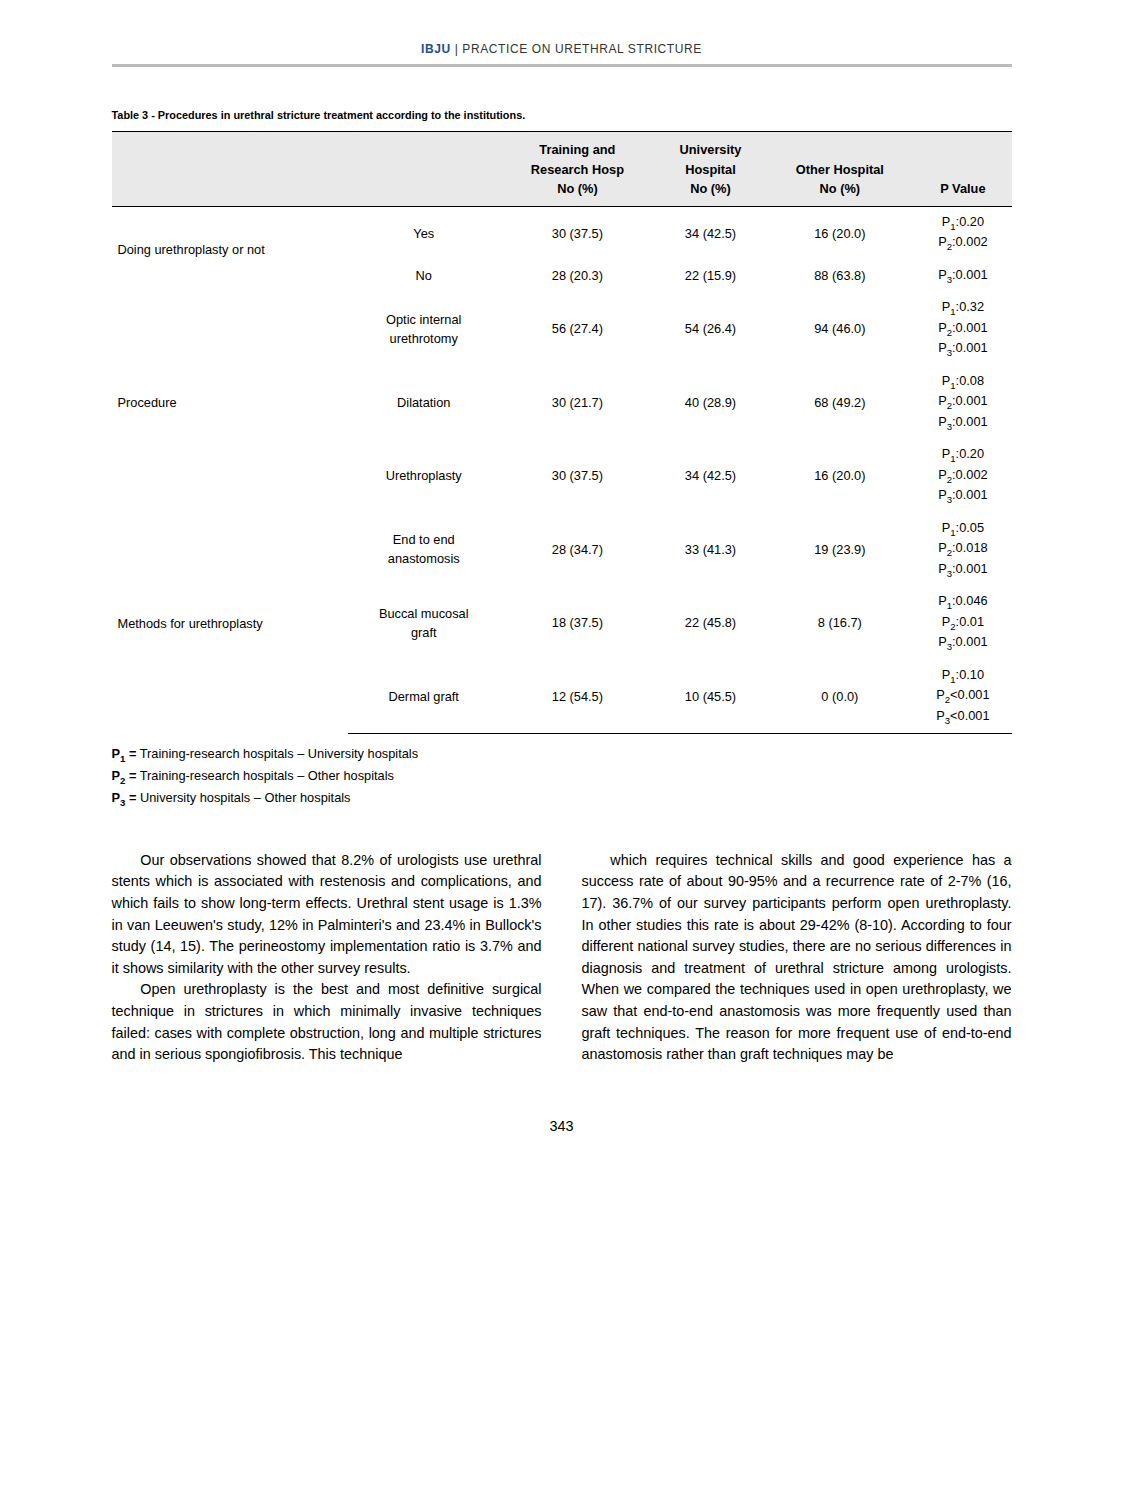IBJU | PRACTICE ON URETHRAL STRICTURE
Table 3 - Procedures in urethral stricture treatment according to the institutions.
| | | Training and Research Hosp No (%) | University Hospital No (%) | Other Hospital No (%) | P Value |
| --- | --- | --- | --- | --- | --- |
| Doing urethroplasty or not | Yes | 30 (37.5) | 34 (42.5) | 16 (20.0) | P 1 :0.20 P 2 :0.002 |
| No | 28 (20.3) | 22 (15.9) | 88 (63.8) | P 3 :0.001 |
| Procedure | Optic internal urethrotomy | 56 (27.4) | 54 (26.4) | 94 (46.0) | P 1 :0.32 P 2 :0.001 P 3 :0.001 |
| Dilatation | 30 (21.7) | 40 (28.9) | 68 (49.2) | P 1 :0.08 P 2 :0.001 P 3 :0.001 |
| Urethroplasty | 30 (37.5) | 34 (42.5) | 16 (20.0) | P 1 :0.20 P 2 :0.002 P 3 :0.001 |
| Methods for urethroplasty | End to end anastomosis | 28 (34.7) | 33 (41.3) | 19 (23.9) | P 1 :0.05 P 2 :0.018 P 3 :0.001 |
| Buccal mucosal graft | 18 (37.5) | 22 (45.8) | 8 (16.7) | P 1 :0.046 P 2 :0.01 P 3 :0.001 |
| Dermal graft | 12 (54.5) | 10 (45.5) | 0 (0.0) | P 1 :0.10 P 2 <0.001 P 3 <0.001 |
P1 = Training-research hospitals – University hospitals
P2 = Training-research hospitals – Other hospitals
P3 = University hospitals – Other hospitals
Our observations showed that 8.2% of urologists use urethral stents which is associated with restenosis and complications, and which fails to show long-term effects. Urethral stent usage is 1.3% in van Leeuwen's study, 12% in Palminteri's and 23.4% in Bullock's study (14, 15). The perineostomy implementation ratio is 3.7% and it shows similarity with the other survey results.
Open urethroplasty is the best and most definitive surgical technique in strictures in which minimally invasive techniques failed: cases with complete obstruction, long and multiple strictures and in serious spongiofibrosis. This technique
which requires technical skills and good experience has a success rate of about 90-95% and a recurrence rate of 2-7% (16, 17). 36.7% of our survey participants perform open urethroplasty. In other studies this rate is about 29-42% (8-10). According to four different national survey studies, there are no serious differences in diagnosis and treatment of urethral stricture among urologists. When we compared the techniques used in open urethroplasty, we saw that end-to-end anastomosis was more frequently used than graft techniques. The reason for more frequent use of end-to-end anastomosis rather than graft techniques may be
343